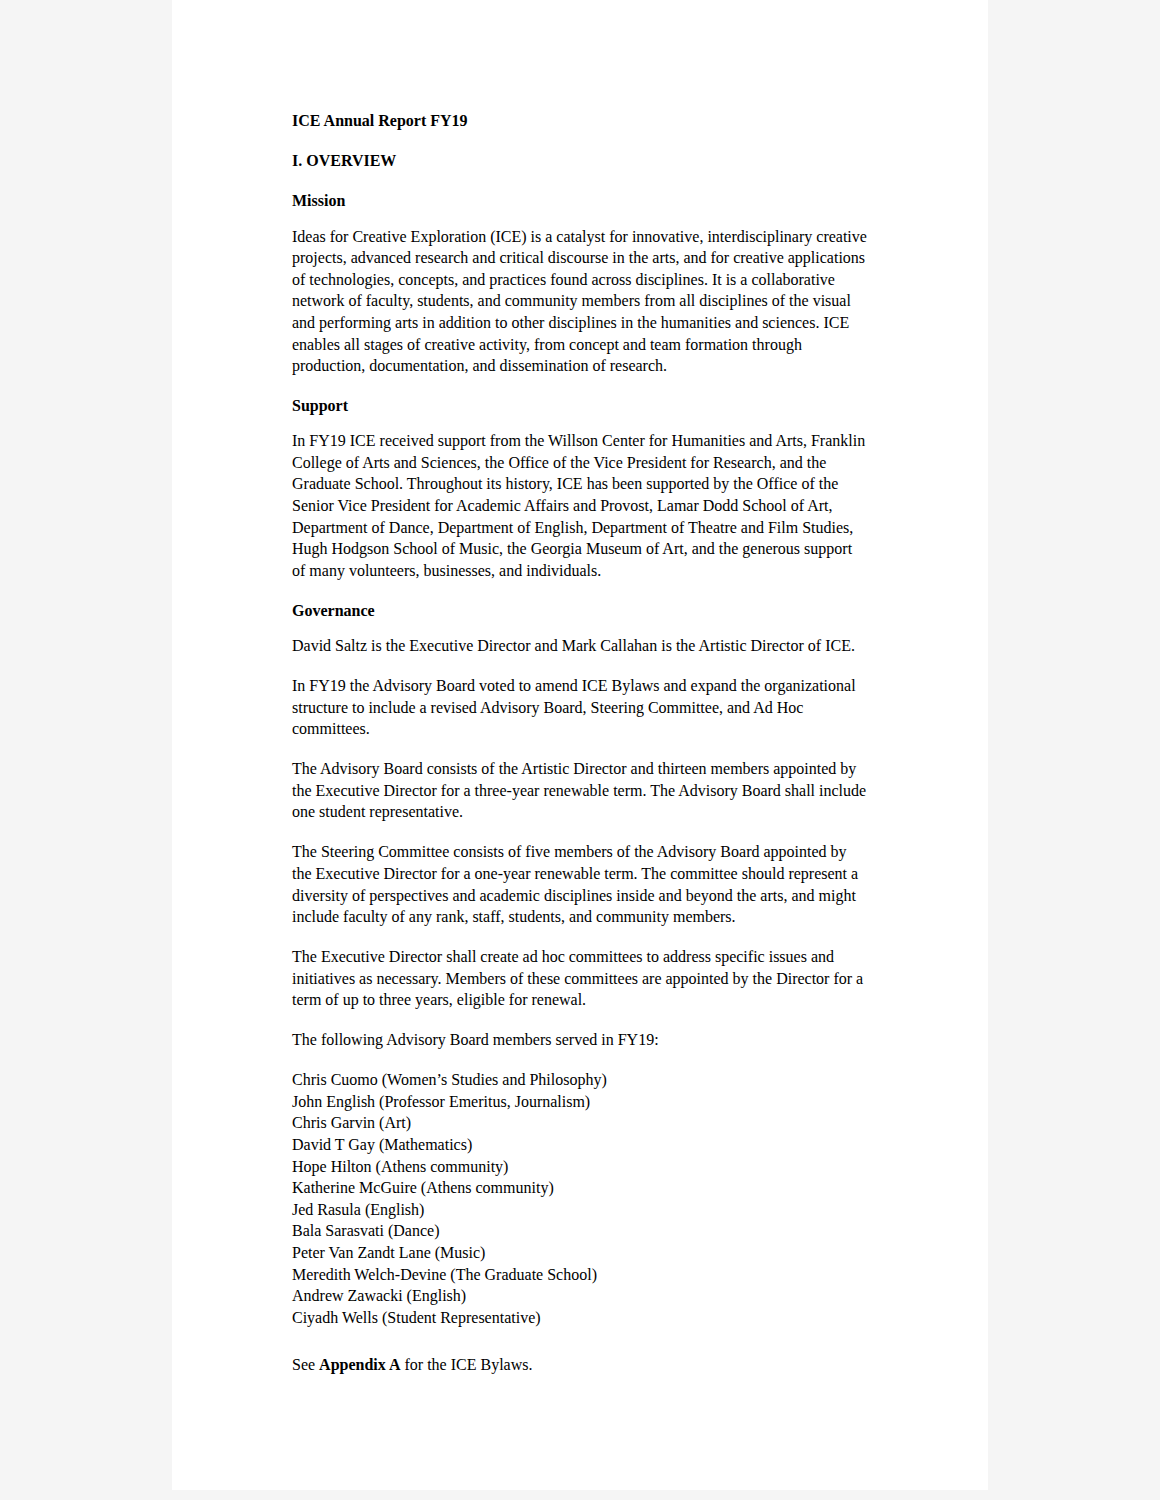ICE Annual Report FY19
I. OVERVIEW
Mission
Ideas for Creative Exploration (ICE) is a catalyst for innovative, interdisciplinary creative projects, advanced research and critical discourse in the arts, and for creative applications of technologies, concepts, and practices found across disciplines. It is a collaborative network of faculty, students, and community members from all disciplines of the visual and performing arts in addition to other disciplines in the humanities and sciences. ICE enables all stages of creative activity, from concept and team formation through production, documentation, and dissemination of research.
Support
In FY19 ICE received support from the Willson Center for Humanities and Arts, Franklin College of Arts and Sciences, the Office of the Vice President for Research, and the Graduate School. Throughout its history, ICE has been supported by the Office of the Senior Vice President for Academic Affairs and Provost, Lamar Dodd School of Art, Department of Dance, Department of English, Department of Theatre and Film Studies, Hugh Hodgson School of Music, the Georgia Museum of Art, and the generous support of many volunteers, businesses, and individuals.
Governance
David Saltz is the Executive Director and Mark Callahan is the Artistic Director of ICE.
In FY19 the Advisory Board voted to amend ICE Bylaws and expand the organizational structure to include a revised Advisory Board, Steering Committee, and Ad Hoc committees.
The Advisory Board consists of the Artistic Director and thirteen members appointed by the Executive Director for a three-year renewable term. The Advisory Board shall include one student representative.
The Steering Committee consists of five members of the Advisory Board appointed by the Executive Director for a one-year renewable term. The committee should represent a diversity of perspectives and academic disciplines inside and beyond the arts, and might include faculty of any rank, staff, students, and community members.
The Executive Director shall create ad hoc committees to address specific issues and initiatives as necessary. Members of these committees are appointed by the Director for a term of up to three years, eligible for renewal.
The following Advisory Board members served in FY19:
Chris Cuomo (Women’s Studies and Philosophy)
John English (Professor Emeritus, Journalism)
Chris Garvin (Art)
David T Gay (Mathematics)
Hope Hilton (Athens community)
Katherine McGuire (Athens community)
Jed Rasula (English)
Bala Sarasvati (Dance)
Peter Van Zandt Lane (Music)
Meredith Welch-Devine (The Graduate School)
Andrew Zawacki (English)
Ciyadh Wells (Student Representative)
See Appendix A for the ICE Bylaws.